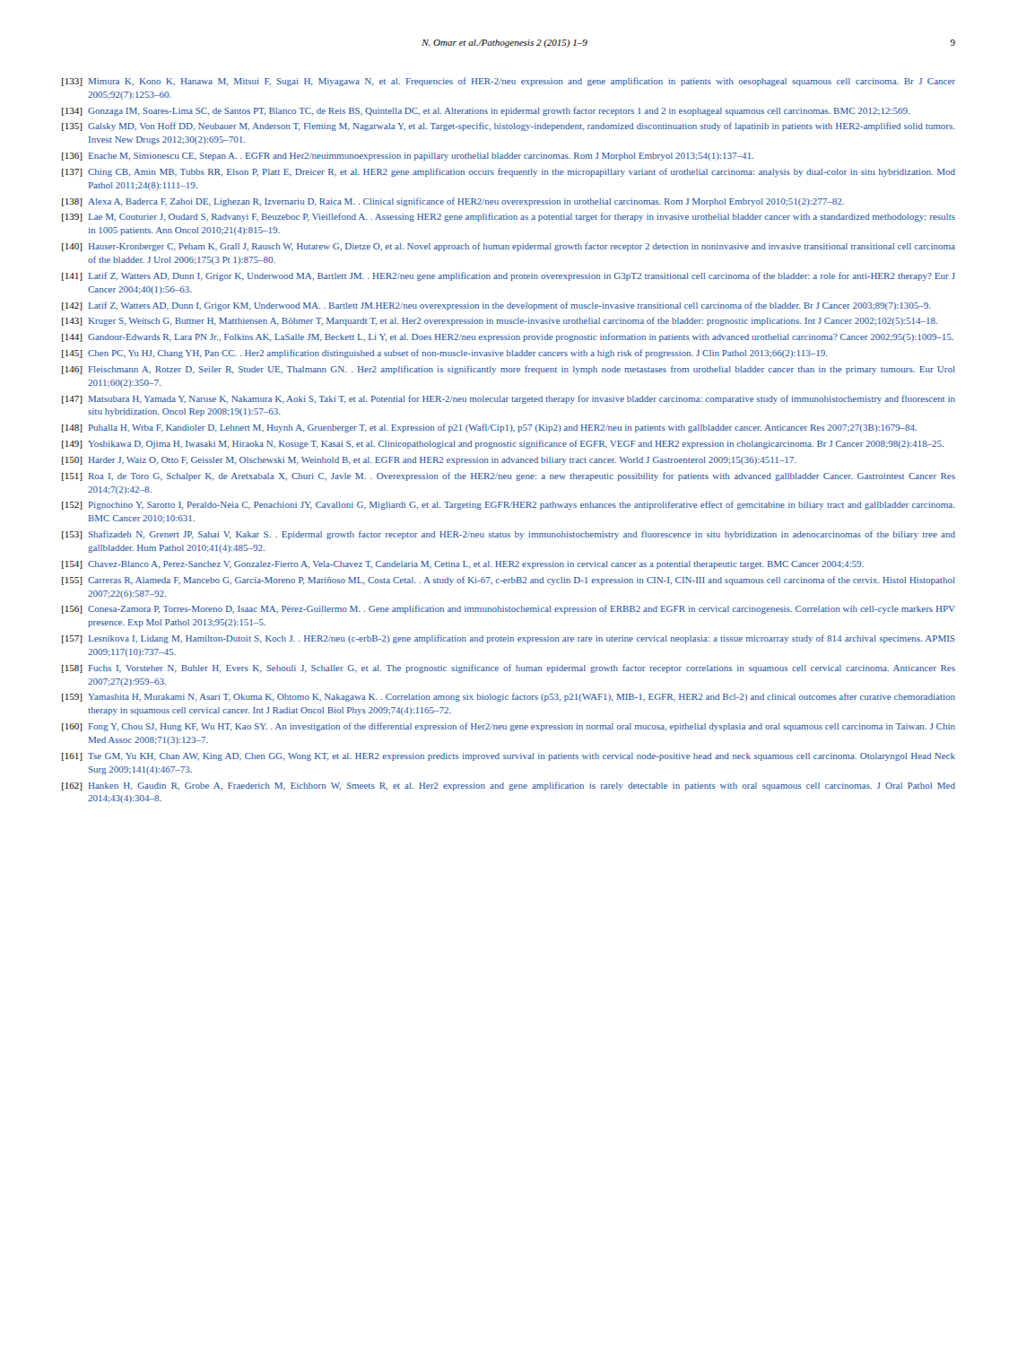N. Omar et al./Pathogenesis 2 (2015) 1–9 9
[133] Mimura K, Kono K, Hanawa M, Mitsui F, Sugai H, Miyagawa N, et al. Frequencies of HER-2/neu expression and gene amplification in patients with oesophageal squamous cell carcinoma. Br J Cancer 2005;92(7):1253–60.
[134] Gonzaga IM, Soares-Lima SC, de Santos PT, Blanco TC, de Reis BS, Quintella DC, et al. Alterations in epidermal growth factor receptors 1 and 2 in esophageal squamous cell carcinomas. BMC 2012;12:569.
[135] Galsky MD, Von Hoff DD, Neubauer M, Anderson T, Fleming M, Nagarwala Y, et al. Target-specific, histology-independent, randomized discontinuation study of lapatinib in patients with HER2-amplified solid tumors. Invest New Drugs 2012;30(2):695–701.
[136] Enache M, Simionescu CE, Stepan A. . EGFR and Her2/neuimmunoexpression in papillary urothelial bladder carcinomas. Rom J Morphol Embryol 2013;54(1):137–41.
[137] Ching CB, Amin MB, Tubbs RR, Elson P, Platt E, Dreicer R, et al. HER2 gene amplification occurs frequently in the micropapillary variant of urothelial carcinoma: analysis by dual-color in situ hybridization. Mod Pathol 2011;24(8):1111–19.
[138] Alexa A, Baderca F, Zahoi DE, Lighezan R, Izvernariu D, Raica M. . Clinical significance of HER2/neu overexpression in urothelial carcinomas. Rom J Morphol Embryol 2010;51(2):277–82.
[139] Lae M, Couturier J, Oudard S, Radvanyi F, Beuzeboc P, Vieillefond A. . Assessing HER2 gene amplification as a potential target for therapy in invasive urothelial bladder cancer with a standardized methodology: results in 1005 patients. Ann Oncol 2010;21(4):815–19.
[140] Hauser-Kronberger C, Peham K, Grall J, Rausch W, Hutarew G, Dietze O, et al. Novel approach of human epidermal growth factor receptor 2 detection in noninvasive and invasive transitional transitional cell carcinoma of the bladder. J Urol 2006;175(3 Pt 1):875–80.
[141] Latif Z, Watters AD, Dunn I, Grigor K, Underwood MA, Bartlett JM. . HER2/neu gene amplification and protein overexpression in G3pT2 transitional cell carcinoma of the bladder: a role for anti-HER2 therapy? Eur J Cancer 2004;40(1):56–63.
[142] Latif Z, Watters AD, Dunn I, Grigor KM, Underwood MA. . Bartlett JM.HER2/neu overexpression in the development of muscle-invasive transitional cell carcinoma of the bladder. Br J Cancer 2003;89(7):1305–9.
[143] Kruger S, Weitsch G, Buttner H, Matthiensen A, Böhmer T, Marquardt T, et al. Her2 overexpression in muscle-invasive urothelial carcinoma of the bladder: prognostic implications. Int J Cancer 2002;102(5):514–18.
[144] Gandour-Edwards R, Lara PN Jr., Folkins AK, LaSalle JM, Beckett L, Li Y, et al. Does HER2/neu expression provide prognostic information in patients with advanced urothelial carcinoma? Cancer 2002;95(5):1009–15.
[145] Chen PC, Yu HJ, Chang YH, Pan CC. . Her2 amplification distinguished a subset of non-muscle-invasive bladder cancers with a high risk of progression. J Clin Pathol 2013;66(2):113–19.
[146] Fleischmann A, Rotzer D, Seiler R, Studer UE, Thalmann GN. . Her2 amplification is significantly more frequent in lymph node metastases from urothelial bladder cancer than in the primary tumours. Eur Urol 2011;60(2):350–7.
[147] Matsubara H, Yamada Y, Naruse K, Nakamura K, Aoki S, Taki T, et al. Potential for HER-2/neu molecular targeted therapy for invasive bladder carcinoma: comparative study of immunohistochemistry and fluorescent in situ hybridization. Oncol Rep 2008;19(1):57–63.
[148] Puhalla H, Wrba F, Kandioler D, Lehnert M, Huynh A, Gruenberger T, et al. Expression of p21 (Wafl/Cip1), p57 (Kip2) and HER2/neu in patients with gallbladder cancer. Anticancer Res 2007;27(3B):1679–84.
[149] Yoshikawa D, Ojima H, Iwasaki M, Hiraoka N, Kosuge T, Kasai S, et al. Clinicopathological and prognostic significance of EGFR, VEGF and HER2 expression in cholangicarcinoma. Br J Cancer 2008;98(2):418–25.
[150] Harder J, Waiz O, Otto F, Geissler M, Olschewski M, Weinhold B, et al. EGFR and HER2 expression in advanced biliary tract cancer. World J Gastroenterol 2009;15(36):4511–17.
[151] Roa I, de Toro G, Schalper K, de Aretxabala X, Churi C, Javle M. . Overexpression of the HER2/neu gene: a new therapeutic possibility for patients with advanced gallbladder Cancer. Gastrointest Cancer Res 2014;7(2):42–8.
[152] Pignochino Y, Sarotto I, Peraldo-Neia C, Penachioni JY, Cavalloni G, Migliardi G, et al. Targeting EGFR/HER2 pathways enhances the antiproliferative effect of gemcitabine in biliary tract and gallbladder carcinoma. BMC Cancer 2010;10:631.
[153] Shafizadeh N, Grenert JP, Sahai V, Kakar S. . Epidermal growth factor receptor and HER-2/neu status by immunohistochemistry and fluorescence in situ hybridization in adenocarcinomas of the biliary tree and gallbladder. Hum Pathol 2010;41(4):485–92.
[154] Chavez-Blanco A, Perez-Sanchez V, Gonzalez-Fierro A, Vela-Chavez T, Candelaria M, Cetina L, et al. HER2 expression in cervical cancer as a potential therapeutic target. BMC Cancer 2004;4:59.
[155] Carreras R, Alameda F, Mancebo G, García-Moreno P, Mariñoso ML, Costa Cetal. . A study of Ki-67, c-erbB2 and cyclin D-1 expression in CIN-I, CIN-III and squamous cell carcinoma of the cervix. Histol Histopathol 2007;22(6):587–92.
[156] Conesa-Zamora P, Torres-Moreno D, Isaac MA, Pérez-Guillermo M. . Gene amplification and immunohistochemical expression of ERBB2 and EGFR in cervical carcinogenesis. Correlation wih cell-cycle markers HPV presence. Exp Mol Pathol 2013;95(2):151–5.
[157] Lesnikova I, Lidang M, Hamilton-Dutoit S, Koch J. . HER2/neu (c-erbB-2) gene amplification and protein expression are rare in uterine cervical neoplasia: a tissue microarray study of 814 archival specimens. APMIS 2009;117(10):737–45.
[158] Fuchs I, Vorsteher N, Buhler H, Evers K, Sehouli J, Schaller G, et al. The prognostic significance of human epidermal growth factor receptor correlations in squamous cell cervical carcinoma. Anticancer Res 2007;27(2):959–63.
[159] Yamashita H, Murakami N, Asari T, Okuma K, Ohtomo K, Nakagawa K. . Correlation among six biologic factors (p53, p21(WAF1), MIB-1, EGFR, HER2 and Bcl-2) and clinical outcomes after curative chemoradiation therapy in squamous cell cervical cancer. Int J Radiat Oncol Biol Phys 2009;74(4):1165–72.
[160] Fong Y, Chou SJ, Hung KF, Wu HT, Kao SY. . An investigation of the differential expression of Her2/neu gene expression in normal oral mucosa, epithelial dysplasia and oral squamous cell carcinoma in Taiwan. J Chin Med Assoc 2008;71(3):123–7.
[161] Tse GM, Yu KH, Chan AW, King AD, Chen GG, Wong KT, et al. HER2 expression predicts improved survival in patients with cervical node-positive head and neck squamous cell carcinoma. Otolaryngol Head Neck Surg 2009;141(4):467–73.
[162] Hanken H, Gaudin R, Grobe A, Fraederich M, Eichhorn W, Smeets R, et al. Her2 expression and gene amplification is rarely detectable in patients with oral squamous cell carcinomas. J Oral Pathol Med 2014;43(4):304–8.